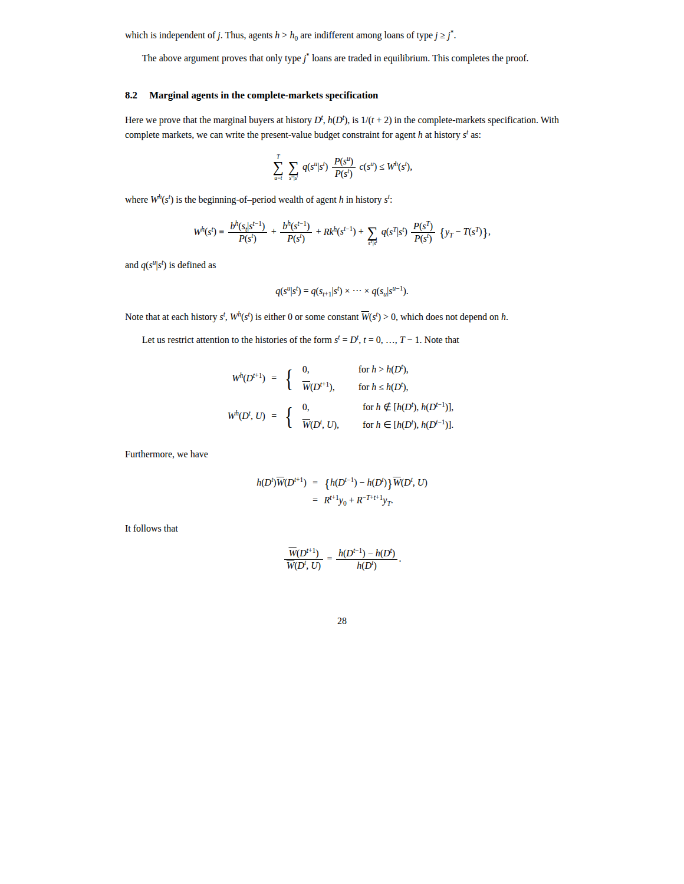which is independent of j. Thus, agents h > h0 are indifferent among loans of type j ≥ j*.
The above argument proves that only type j* loans are traded in equilibrium. This completes the proof.
8.2 Marginal agents in the complete-markets specification
Here we prove that the marginal buyers at history Dt, h(Dt), is 1/(t + 2) in the complete-markets specification. With complete markets, we can write the present-value budget constraint for agent h at history st as:
T∑u=t ∑su|st q(su|st) P(su) P(st) c(su) ≤ Wh(st),
where Wh(st) is the beginning-of–period wealth of agent h in history st:
Wh(st) ≡ bh(st|st−1) P(st) + bh(st−1) P(st) + Rkh(st−1) + ∑sT|st q(sT|st) P(sT) P(st) {yT − T(sT)},
and q(su|st) is defined as
q(su|st) = q(st+1|st) × ··· × q(su|su−1).
Note that at each history st, Wh(st) is either 0 or some constant W(st) > 0, which does not depend on h.
Let us restrict attention to the histories of the form st = Dt, t = 0, …, T − 1. Note that
| W h ( D t +1 ) | = | { / 0, / for h > h ( D t ), / / W ( D t +1 ), / for h ≤ h ( D t ), / |
| W h ( D t , U ) | = | { / 0, / for h ∉ [ h ( D t ), h ( D t −1 )], / / W ( D t , U ), / for h ∈ [ h ( D t ), h ( D t −1 )]. / |
Furthermore, we have
| h ( D t ) W ( D t +1 ) | = | { h ( D t −1 ) − h ( D t ) } W ( D t , U ) |
| | = | R t +1 y 0 + R − T + t +1 y T . |
It follows that
W(Dt+1) W(Dt, U) = h(Dt−1) − h(Dt) h(Dt).
28